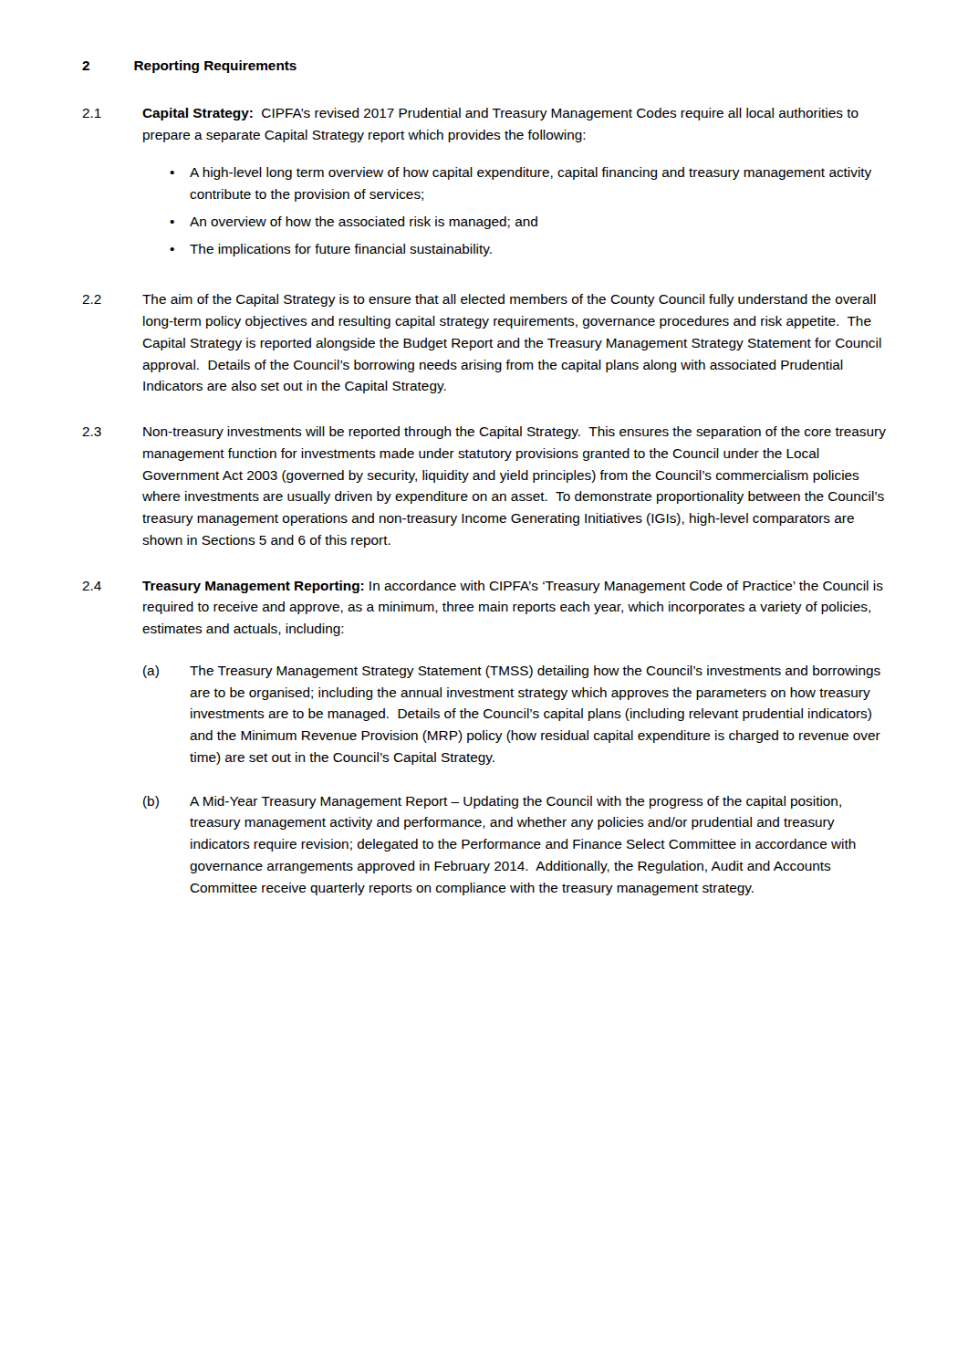2 Reporting Requirements
2.1
Capital Strategy: CIPFA’s revised 2017 Prudential and Treasury Management Codes require all local authorities to prepare a separate Capital Strategy report which provides the following:
A high-level long term overview of how capital expenditure, capital financing and treasury management activity contribute to the provision of services;
An overview of how the associated risk is managed; and
The implications for future financial sustainability.
2.2
The aim of the Capital Strategy is to ensure that all elected members of the County Council fully understand the overall long-term policy objectives and resulting capital strategy requirements, governance procedures and risk appetite. The Capital Strategy is reported alongside the Budget Report and the Treasury Management Strategy Statement for Council approval. Details of the Council’s borrowing needs arising from the capital plans along with associated Prudential Indicators are also set out in the Capital Strategy.
2.3
Non-treasury investments will be reported through the Capital Strategy. This ensures the separation of the core treasury management function for investments made under statutory provisions granted to the Council under the Local Government Act 2003 (governed by security, liquidity and yield principles) from the Council’s commercialism policies where investments are usually driven by expenditure on an asset. To demonstrate proportionality between the Council’s treasury management operations and non-treasury Income Generating Initiatives (IGIs), high-level comparators are shown in Sections 5 and 6 of this report.
2.4
Treasury Management Reporting: In accordance with CIPFA’s ‘Treasury Management Code of Practice’ the Council is required to receive and approve, as a minimum, three main reports each year, which incorporates a variety of policies, estimates and actuals, including:
(a) The Treasury Management Strategy Statement (TMSS) detailing how the Council’s investments and borrowings are to be organised; including the annual investment strategy which approves the parameters on how treasury investments are to be managed. Details of the Council’s capital plans (including relevant prudential indicators) and the Minimum Revenue Provision (MRP) policy (how residual capital expenditure is charged to revenue over time) are set out in the Council’s Capital Strategy.
(b) A Mid-Year Treasury Management Report – Updating the Council with the progress of the capital position, treasury management activity and performance, and whether any policies and/or prudential and treasury indicators require revision; delegated to the Performance and Finance Select Committee in accordance with governance arrangements approved in February 2014. Additionally, the Regulation, Audit and Accounts Committee receive quarterly reports on compliance with the treasury management strategy.